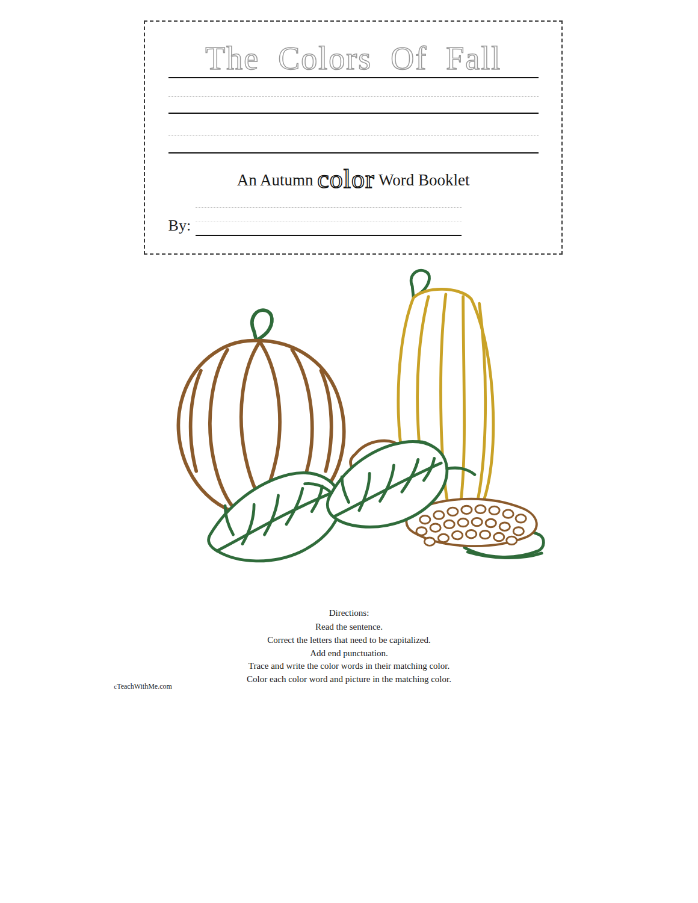The Colors Of Fall
An Autumn color Word Booklet
By:
Directions:
Read the sentence.
Correct the letters that need to be capitalized.
Add end punctuation.
Trace and write the color words in their matching color.
Color each color word and picture in the matching color.
c TeachWithMe.com